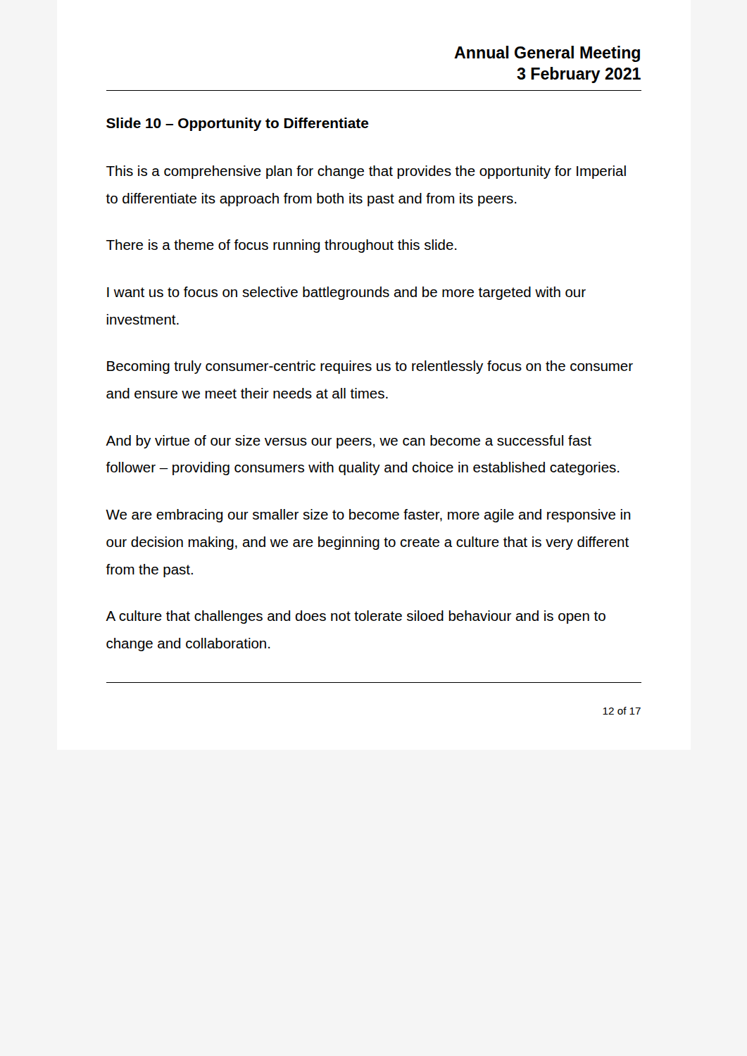Annual General Meeting
3 February 2021
Slide 10 – Opportunity to Differentiate
This is a comprehensive plan for change that provides the opportunity for Imperial to differentiate its approach from both its past and from its peers.
There is a theme of focus running throughout this slide.
I want us to focus on selective battlegrounds and be more targeted with our investment.
Becoming truly consumer-centric requires us to relentlessly focus on the consumer and ensure we meet their needs at all times.
And by virtue of our size versus our peers, we can become a successful fast follower – providing consumers with quality and choice in established categories.
We are embracing our smaller size to become faster, more agile and responsive in our decision making, and we are beginning to create a culture that is very different from the past.
A culture that challenges and does not tolerate siloed behaviour and is open to change and collaboration.
12 of 17